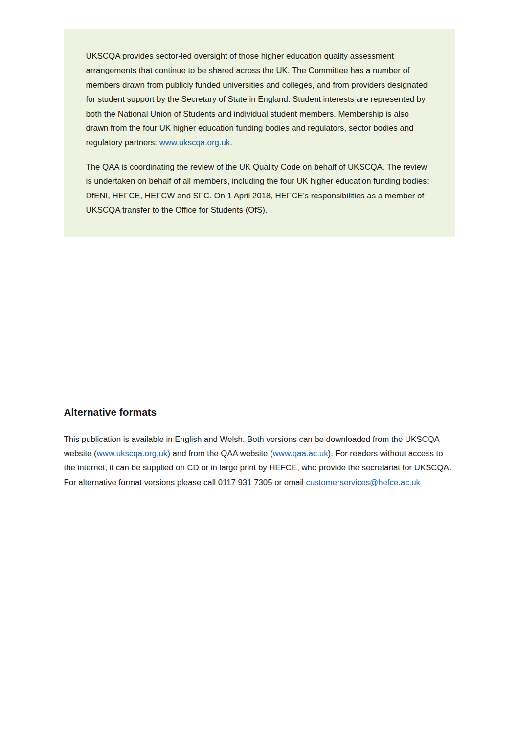UKSCQA provides sector-led oversight of those higher education quality assessment arrangements that continue to be shared across the UK. The Committee has a number of members drawn from publicly funded universities and colleges, and from providers designated for student support by the Secretary of State in England. Student interests are represented by both the National Union of Students and individual student members. Membership is also drawn from the four UK higher education funding bodies and regulators, sector bodies and regulatory partners: www.ukscqa.org.uk.
The QAA is coordinating the review of the UK Quality Code on behalf of UKSCQA. The review is undertaken on behalf of all members, including the four UK higher education funding bodies: DfENI, HEFCE, HEFCW and SFC. On 1 April 2018, HEFCE's responsibilities as a member of UKSCQA transfer to the Office for Students (OfS).
Alternative formats
This publication is available in English and Welsh. Both versions can be downloaded from the UKSCQA website (www.ukscqa.org.uk) and from the QAA website (www.qaa.ac.uk). For readers without access to the internet, it can be supplied on CD or in large print by HEFCE, who provide the secretariat for UKSCQA. For alternative format versions please call 0117 931 7305 or email customerservices@hefce.ac.uk